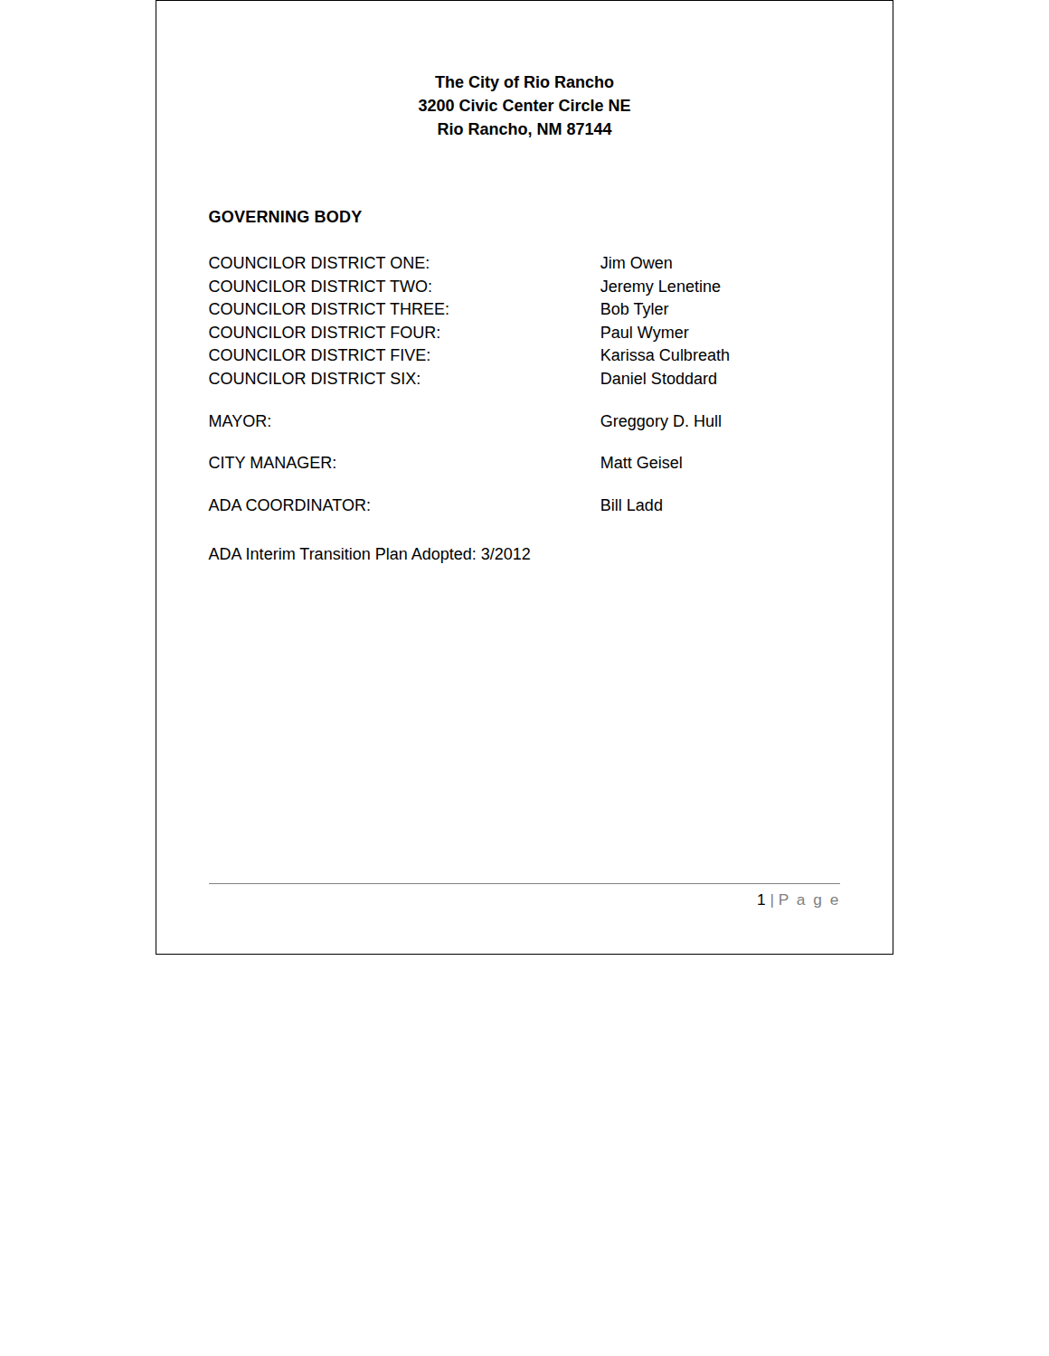The City of Rio Rancho
3200 Civic Center Circle NE
Rio Rancho, NM 87144
GOVERNING BODY
| COUNCILOR DISTRICT ONE: | Jim Owen |
| COUNCILOR DISTRICT TWO: | Jeremy Lenetine |
| COUNCILOR DISTRICT THREE: | Bob Tyler |
| COUNCILOR DISTRICT FOUR: | Paul Wymer |
| COUNCILOR DISTRICT FIVE: | Karissa Culbreath |
| COUNCILOR DISTRICT SIX: | Daniel Stoddard |
| MAYOR: | Greggory D. Hull |
| CITY MANAGER: | Matt Geisel |
| ADA COORDINATOR: | Bill Ladd |
ADA Interim Transition Plan Adopted: 3/2012
1 | P a g e